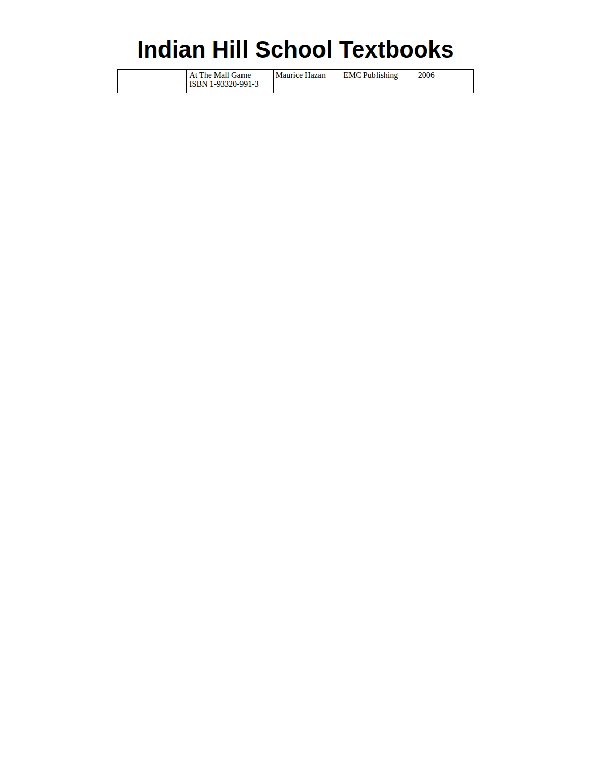Indian Hill School Textbooks
| | At The Mall Game ISBN 1-93320-991-3 | Maurice Hazan | EMC Publishing | 2006 |